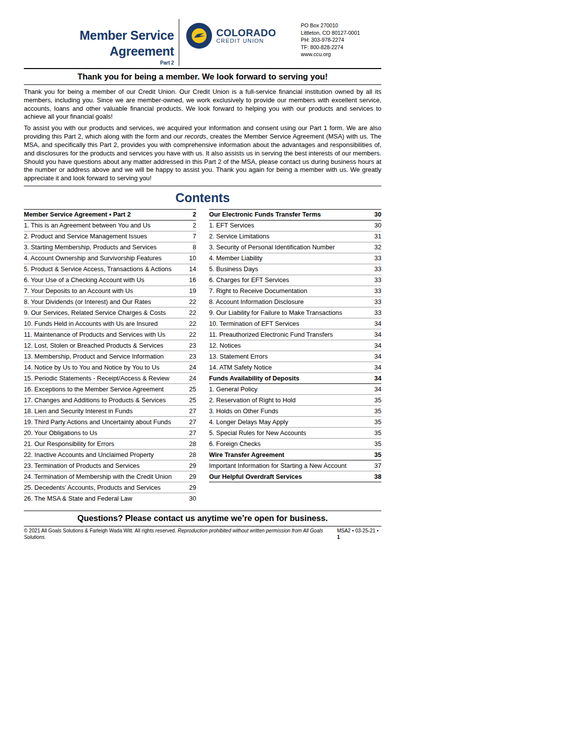Member Service Agreement
Part 2
COLORADO
CREDIT UNION
PO Box 270010
Littleton, CO 80127-0001
PH: 303-978-2274
TF: 800-828-2274
www.ccu.org
Thank you for being a member. We look forward to serving you!
Thank you for being a member of our Credit Union. Our Credit Union is a full-service financial institution owned by all its members, including you. Since we are member-owned, we work exclusively to provide our members with excellent service, accounts, loans and other valuable financial products. We look forward to helping you with our products and services to achieve all your financial goals!
To assist you with our products and services, we acquired your information and consent using our Part 1 form. We are also providing this Part 2, which along with the form and our records, creates the Member Service Agreement (MSA) with us. The MSA, and specifically this Part 2, provides you with comprehensive information about the advantages and responsibilities of, and disclosures for the products and services you have with us. It also assists us in serving the best interests of our members. Should you have questions about any matter addressed in this Part 2 of the MSA, please contact us during business hours at the number or address above and we will be happy to assist you. Thank you again for being a member with us. We greatly appreciate it and look forward to serving you!
Contents
| Member Service Agreement • Part 2 | 2 |
| 1. This is an Agreement between You and Us | 2 |
| 2. Product and Service Management Issues | 7 |
| 3. Starting Membership, Products and Services | 8 |
| 4. Account Ownership and Survivorship Features | 10 |
| 5. Product & Service Access, Transactions & Actions | 14 |
| 6. Your Use of a Checking Account with Us | 16 |
| 7. Your Deposits to an Account with Us | 19 |
| 8. Your Dividends (or Interest) and Our Rates | 22 |
| 9. Our Services, Related Service Charges & Costs | 22 |
| 10. Funds Held in Accounts with Us are Insured | 22 |
| 11. Maintenance of Products and Services with Us | 22 |
| 12. Lost, Stolen or Breached Products & Services | 23 |
| 13. Membership, Product and Service Information | 23 |
| 14. Notice by Us to You and Notice by You to Us | 24 |
| 15. Periodic Statements - Receipt/Access & Review | 24 |
| 16. Exceptions to the Member Service Agreement | 25 |
| 17. Changes and Additions to Products & Services | 25 |
| 18. Lien and Security Interest in Funds | 27 |
| 19. Third Party Actions and Uncertainty about Funds | 27 |
| 20. Your Obligations to Us | 27 |
| 21. Our Responsibility for Errors | 28 |
| 22. Inactive Accounts and Unclaimed Property | 28 |
| 23. Termination of Products and Services | 29 |
| 24. Termination of Membership with the Credit Union | 29 |
| 25. Decedents’ Accounts, Products and Services | 29 |
| 26. The MSA & State and Federal Law | 30 |
| Our Electronic Funds Transfer Terms | 30 |
| 1. EFT Services | 30 |
| 2. Service Limitations | 31 |
| 3. Security of Personal Identification Number | 32 |
| 4. Member Liability | 33 |
| 5. Business Days | 33 |
| 6. Charges for EFT Services | 33 |
| 7. Right to Receive Documentation | 33 |
| 8. Account Information Disclosure | 33 |
| 9. Our Liability for Failure to Make Transactions | 33 |
| 10. Termination of EFT Services | 34 |
| 11. Preauthorized Electronic Fund Transfers | 34 |
| 12. Notices | 34 |
| 13. Statement Errors | 34 |
| 14. ATM Safety Notice | 34 |
| Funds Availability of Deposits | 34 |
| 1. General Policy | 34 |
| 2. Reservation of Right to Hold | 35 |
| 3. Holds on Other Funds | 35 |
| 4. Longer Delays May Apply | 35 |
| 5. Special Rules for New Accounts | 35 |
| 6. Foreign Checks | 35 |
| Wire Transfer Agreement | 35 |
| Important Information for Starting a New Account | 37 |
| Our Helpful Overdraft Services | 38 |
Questions? Please contact us anytime we’re open for business.
© 2021 All Goals Solutions & Farleigh Wada Witt. All rights reserved. Reproduction prohibited without written permission from All Goals Solutions.
MSA2 • 03-25-21 • 1